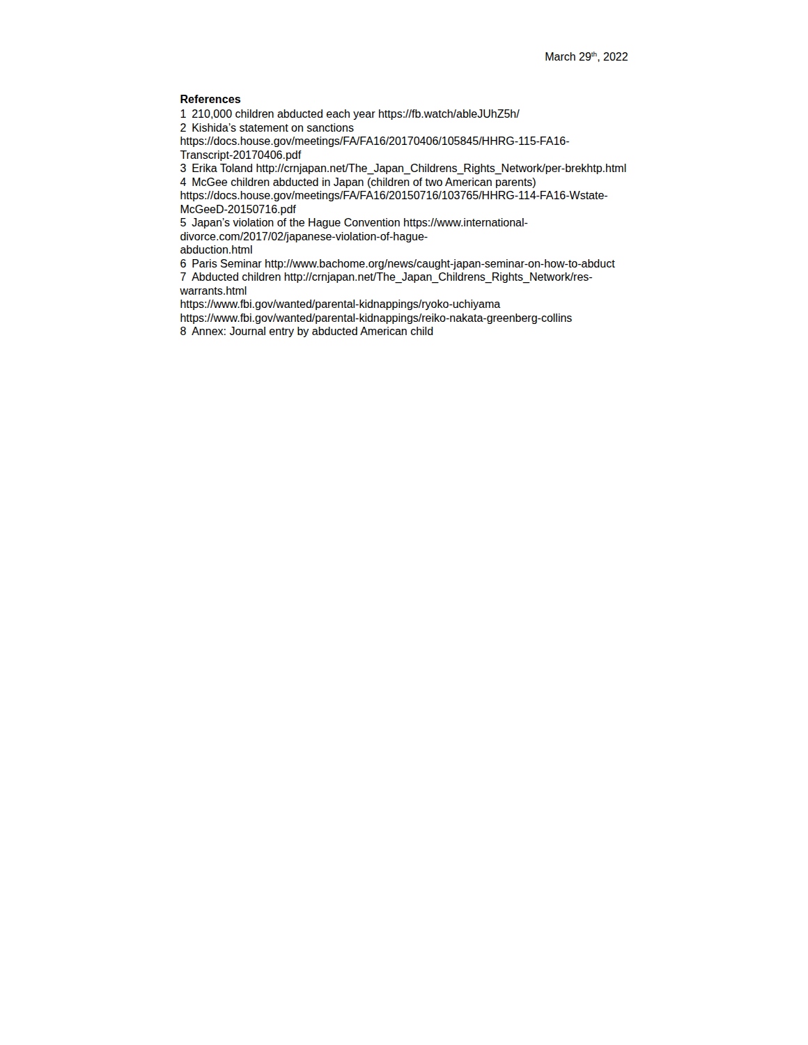March 29th, 2022
References
1210,000 children abducted each year https://fb.watch/ableJUhZ5h/
2 Kishida’s statement on sanctions https://docs.house.gov/meetings/FA/FA16/20170406/105845/HHRG-115-FA16-Transcript-20170406.pdf
3 Erika Toland http://crnjapan.net/The_Japan_Childrens_Rights_Network/per-brekhtp.html
4 McGee children abducted in Japan (children of two American parents)https://docs.house.gov/meetings/FA/FA16/20150716/103765/HHRG-114-FA16-Wstate-McGeeD-20150716.pdf
5 Japan’s violation of the Hague Convention https://www.international-divorce.com/2017/02/japanese-violation-of-hague-abduction.html
6 Paris Seminar http://www.bachome.org/news/caught-japan-seminar-on-how-to-abduct
7 Abducted children http://crnjapan.net/The_Japan_Childrens_Rights_Network/res-warrants.htmlhttps://www.fbi.gov/wanted/parental-kidnappings/ryoko-uchiyama https://www.fbi.gov/wanted/parental-kidnappings/reiko-nakata-greenberg-collins
8 Annex: Journal entry by abducted American child